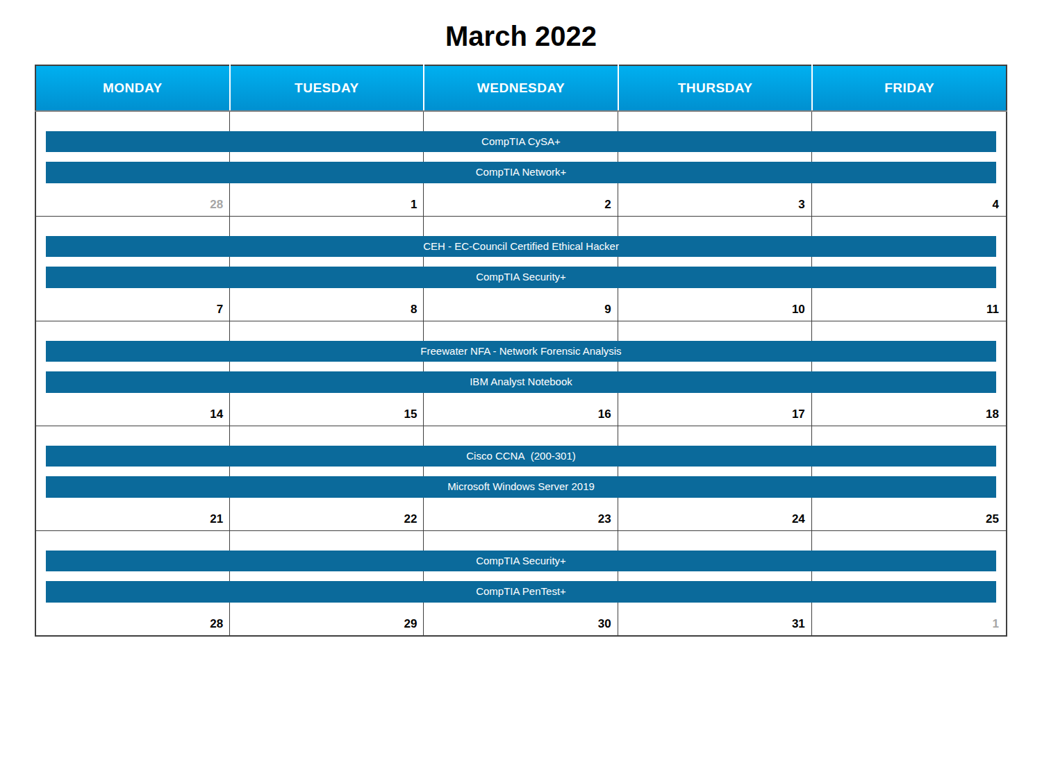March 2022
| MONDAY | TUESDAY | WEDNESDAY | THURSDAY | FRIDAY |
| --- | --- | --- | --- | --- |
| CompTIA CySA+ CompTIA Network+ 28 1 2 3 4 |
| CEH - EC-Council Certified Ethical Hacker CompTIA Security+ 7 8 9 10 11 |
| Freewater NFA - Network Forensic Analysis IBM Analyst Notebook 14 15 16 17 18 |
| Cisco CCNA (200-301) Microsoft Windows Server 2019 21 22 23 24 25 |
| CompTIA Security+ CompTIA PenTest+ 28 29 30 31 1 |